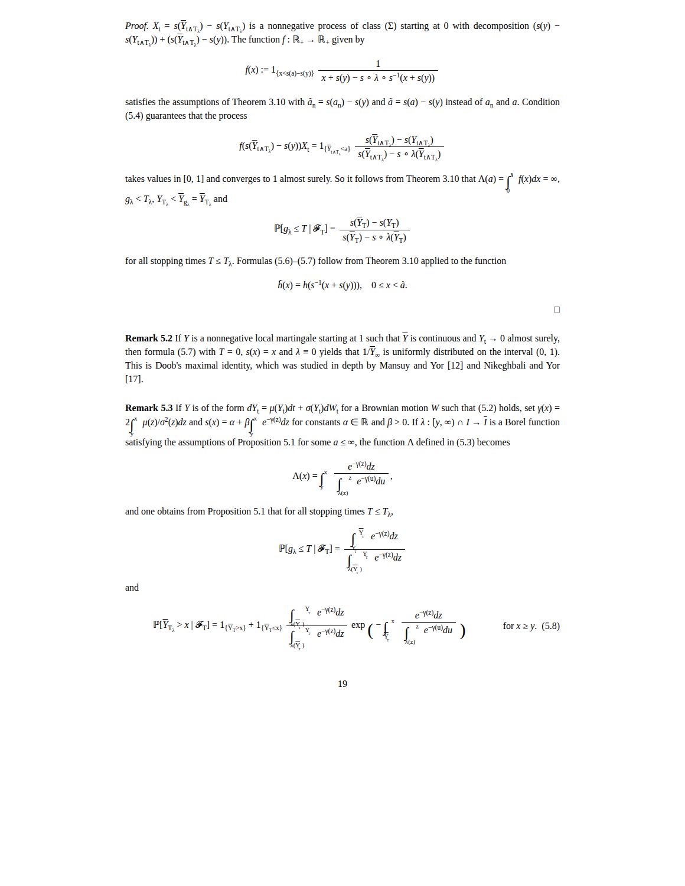Proof. Xt = s(Yt∧Tλ) − s(Yt∧Tλ) is a nonnegative process of class (Σ) starting at 0 with decomposition (s(y) − s(Yt∧Tλ)) + (s(Yt∧Tλ) − s(y)). The function f : ℝ+ → ℝ+ given by
f(x) := 1{x<s(a)−s(y)} 1 x + s(y) − s ∘ λ ∘ s−1(x + s(y))
satisfies the assumptions of Theorem 3.10 with ãn = s(an) − s(y) and ã = s(a) − s(y) instead of an and a. Condition (5.4) guarantees that the process
f(s(Yt∧Tλ) − s(y))Xt = 1{Yt∧Tλ<a} s(Yt∧Tλ) − s(Yt∧Tλ) s(Yt∧Tλ) − s ∘ λ(Yt∧Tλ)
takes values in [0, 1] and converges to 1 almost surely. So it follows from Theorem 3.10 that Λ(a) = ∫0ã f(x)dx = ∞, gλ < Tλ, YTλ < Ygλ = YTλ and
ℙ[gλ ≤ T | 𝓕T] = s(YT) − s(YT) s(YT) − s ∘ λ(YT)
for all stopping times T ≤ Tλ. Formulas (5.6)–(5.7) follow from Theorem 3.10 applied to the function
h̃(x) = h(s−1(x + s(y))), 0 ≤ x < ã.
□
Remark 5.2 If Y is a nonnegative local martingale starting at 1 such that Y is continuous and Yt → 0 almost surely, then formula (5.7) with T = 0, s(x) = x and λ ≡ 0 yields that 1/Y∞ is uniformly distributed on the interval (0, 1). This is Doob's maximal identity, which was studied in depth by Mansuy and Yor [12] and Nikeghbali and Yor [17].
Remark 5.3 If Y is of the form dYt = μ(Yt)dt + σ(Yt)dWt for a Brownian motion W such that (5.2) holds, set γ(x) = 2∫yx μ(z)/σ2(z)dz and s(x) = α + β∫yx e−γ(z)dz for constants α ∈ ℝ and β > 0. If λ : [y, ∞) ∩ I → I is a Borel function satisfying the assumptions of Proposition 5.1 for some a ≤ ∞, the function Λ defined in (5.3) becomes
Λ(x) = ∫yx e−γ(z)dz ∫λ(z)z e−γ(u)du ,
and one obtains from Proposition 5.1 that for all stopping times T ≤ Tλ,
ℙ[gλ ≤ T | 𝓕T] = ∫YTYT e−γ(z)dz ∫λ(YT)YT e−γ(z)dz
and
ℙ[YTλ > x | 𝓕T] = 1{YT>x} + 1{YT≤x} ∫λ(YT)YT e−γ(z)dz ∫λ(YT)YT e−γ(z)dz exp ( − ∫YTx e−γ(z)dz ∫λ(z)z e−γ(u)du )
for x ≥ y. (5.8)
19